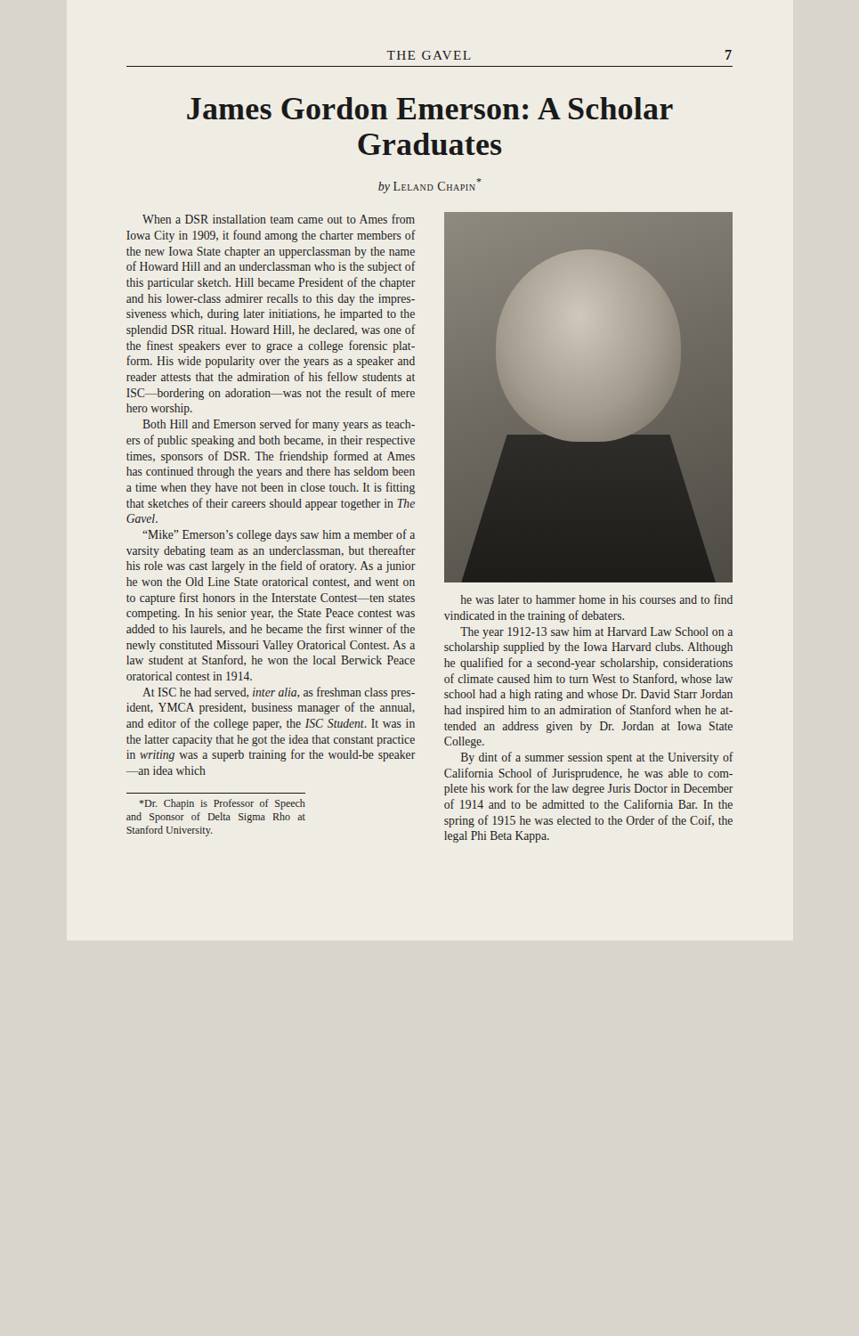THE GAVEL 7
James Gordon Emerson: A Scholar
Graduates
by Leland Chapin*
When a DSR installation team came out to Ames from Iowa City in 1909, it found among the charter members of the new Iowa State chapter an upperclassman by the name of Howard Hill and an underclassman who is the subject of this particular sketch. Hill became President of the chapter and his lower-class admirer recalls to this day the impressiveness which, during later initiations, he imparted to the splendid DSR ritual. Howard Hill, he declared, was one of the finest speakers ever to grace a college forensic platform. His wide popularity over the years as a speaker and reader attests that the admiration of his fellow students at ISC—bordering on adoration—was not the result of mere hero worship.
Both Hill and Emerson served for many years as teachers of public speaking and both became, in their respective times, sponsors of DSR. The friendship formed at Ames has continued through the years and there has seldom been a time when they have not been in close touch. It is fitting that sketches of their careers should appear together in The Gavel.
“Mike” Emerson’s college days saw him a member of a varsity debating team as an underclassman, but thereafter his role was cast largely in the field of oratory. As a junior he won the Old Line State oratorical contest, and went on to capture first honors in the Interstate Contest—ten states competing. In his senior year, the State Peace contest was added to his laurels, and he became the first winner of the newly constituted Missouri Valley Oratorical Contest. As a law student at Stanford, he won the local Berwick Peace oratorical contest in 1914.
At ISC he had served, inter alia, as freshman class president, YMCA president, business manager of the annual, and editor of the college paper, the ISC Student. It was in the latter capacity that he got the idea that constant practice in writing was a superb training for the would-be speaker—an idea which
*Dr. Chapin is Professor of Speech and Sponsor of Delta Sigma Rho at Stanford University.
he was later to hammer home in his courses and to find vindicated in the training of debaters.
The year 1912-13 saw him at Harvard Law School on a scholarship supplied by the Iowa Harvard clubs. Although he qualified for a second-year scholarship, considerations of climate caused him to turn West to Stanford, whose law school had a high rating and whose Dr. David Starr Jordan had inspired him to an admiration of Stanford when he attended an address given by Dr. Jordan at Iowa State College.
By dint of a summer session spent at the University of California School of Jurisprudence, he was able to complete his work for the law degree Juris Doctor in December of 1914 and to be admitted to the California Bar. In the spring of 1915 he was elected to the Order of the Coif, the legal Phi Beta Kappa.